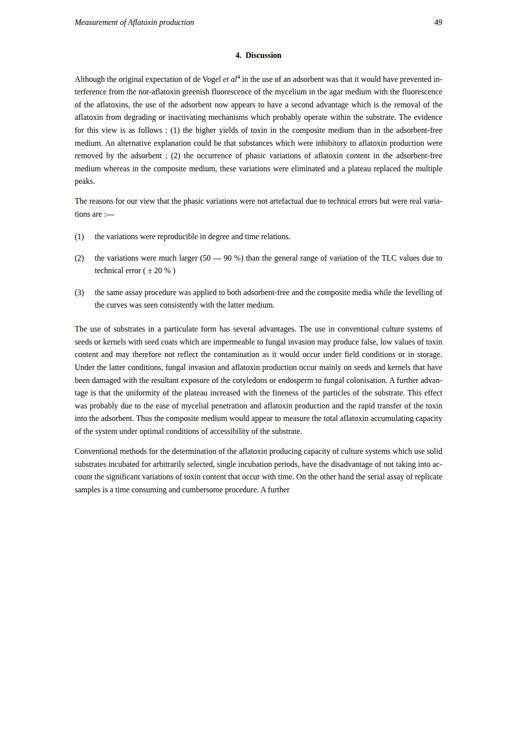Measurement of Aflatoxin production 49
4. Discussion
Although the original expectation of de Vogel et al4 in the use of an adsorbent was that it would have prevented interference from the nor-aflatoxin greenish fluorescence of the mycelium in the agar medium with the fluorescence of the aflatoxins, the use of the adsorbent now appears to have a second advantage which is the removal of the aflatoxin from degrading or inactivating mechanisms which probably operate within the substrate. The evidence for this view is as follows : (1) the higher yields of toxin in the composite medium than in the adsorbent-free medium. An alternative explanation could be that substances which were inhibitory to aflatoxin production were removed by the adsorbent ; (2) the occurrence of phasic variations of aflatoxin content in the adsorbent-free medium whereas in the composite medium, these variations were eliminated and a plateau replaced the multiple peaks.
The reasons for our view that the phasic variations were not artefactual due to technical errors but were real variations are :—
the variations were reproducible in degree and time relations.
the variations were much larger (50 — 90 %) than the general range of variation of the TLC values due to technical error ( ± 20 % )
the same assay procedure was applied to both adsorbent-free and the composite media while the levelling of the curves was seen consistently with the latter medium.
The use of substrates in a particulate form has several advantages. The use in conventional culture systems of seeds or kernels with seed coats which are impermeable to fungal invasion may produce false, low values of toxin content and may therefore not reflect the contamination as it would occur under field conditions or in storage. Under the latter conditions, fungal invasion and aflatoxin production occur mainly on seeds and kernels that have been damaged with the resultant exposure of the cotyledons or endosperm to fungal colonisation. A further advantage is that the uniformity of the plateau increased with the fineness of the particles of the substrate. This effect was probably due to the ease of mycelial penetration and aflatoxin production and the rapid transfer of the toxin into the adsorbent. Thus the composite medium would appear to measure the total aflatoxin accumulating capacity of the system under optimal conditions of accessibility of the substrate.
Conventional methods for the determination of the aflatoxin producing capacity of culture systems which use solid substrates incubated for arbitrarily selected, single incubation periods, have the disadvantage of not taking into account the significant variations of toxin content that occur with time. On the other hand the serial assay of replicate samples is a time consuming and cumbersome procedure. A further